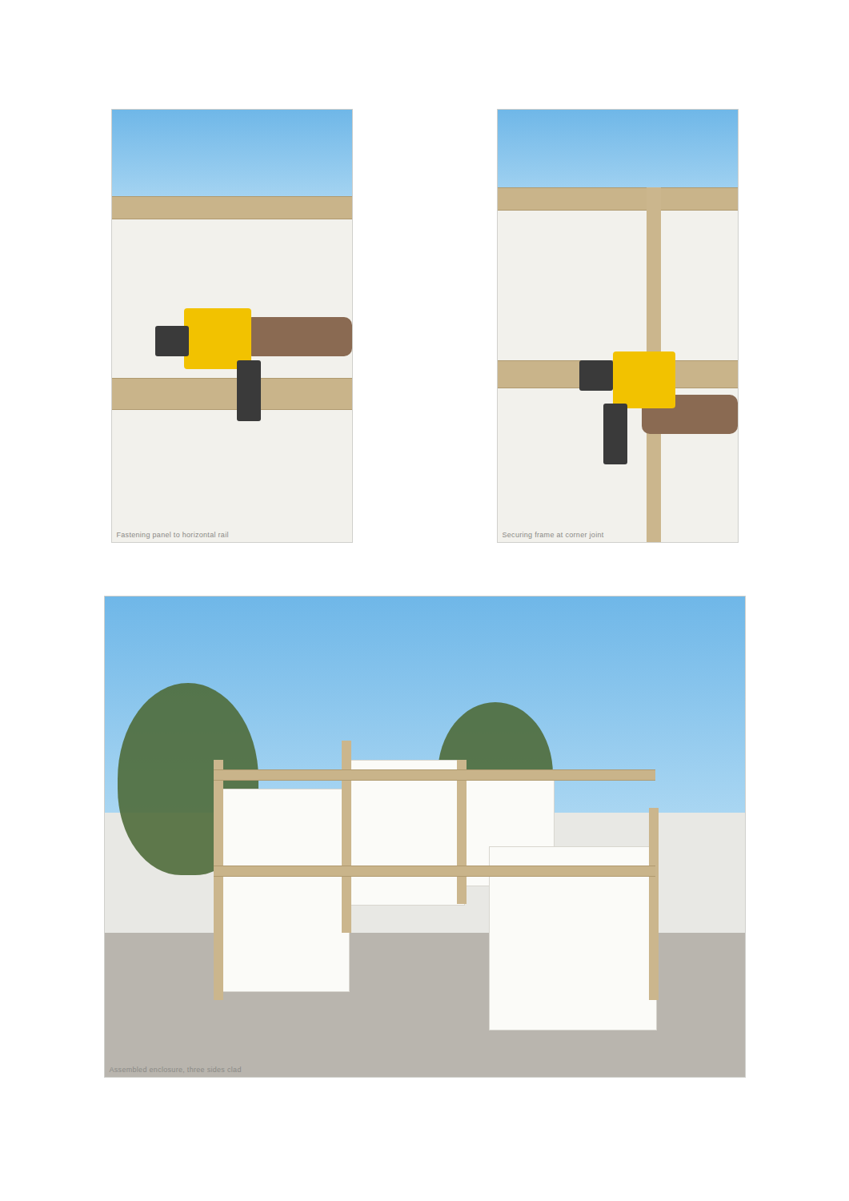Fastening panel to horizontal rail
Securing frame at corner joint
Assembled enclosure, three sides clad